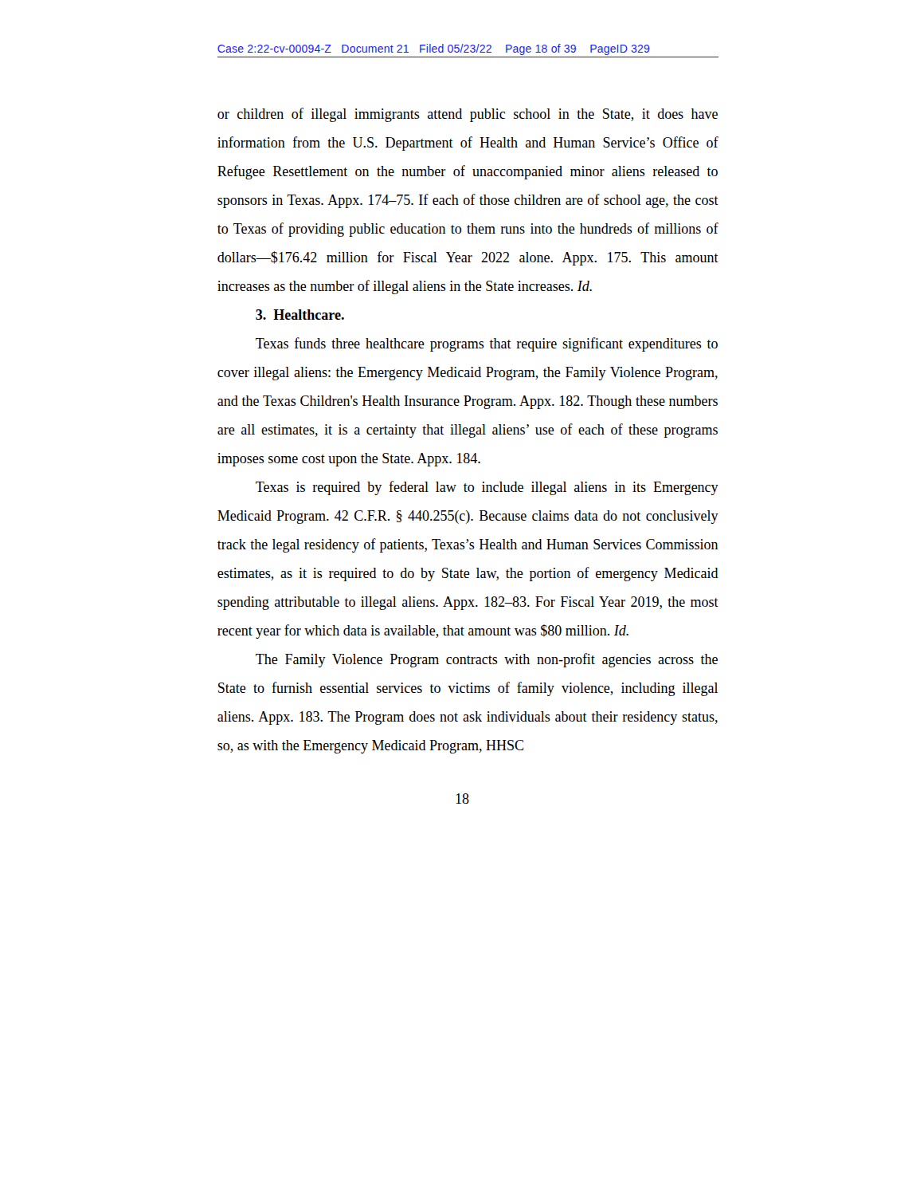Case 2:22-cv-00094-Z Document 21 Filed 05/23/22 Page 18 of 39 PageID 329
or children of illegal immigrants attend public school in the State, it does have information from the U.S. Department of Health and Human Service’s Office of Refugee Resettlement on the number of unaccompanied minor aliens released to sponsors in Texas. Appx. 174–75. If each of those children are of school age, the cost to Texas of providing public education to them runs into the hundreds of millions of dollars—$176.42 million for Fiscal Year 2022 alone. Appx. 175. This amount increases as the number of illegal aliens in the State increases. Id.
3. Healthcare.
Texas funds three healthcare programs that require significant expenditures to cover illegal aliens: the Emergency Medicaid Program, the Family Violence Program, and the Texas Children's Health Insurance Program. Appx. 182. Though these numbers are all estimates, it is a certainty that illegal aliens’ use of each of these programs imposes some cost upon the State. Appx. 184.
Texas is required by federal law to include illegal aliens in its Emergency Medicaid Program. 42 C.F.R. § 440.255(c). Because claims data do not conclusively track the legal residency of patients, Texas’s Health and Human Services Commission estimates, as it is required to do by State law, the portion of emergency Medicaid spending attributable to illegal aliens. Appx. 182–83. For Fiscal Year 2019, the most recent year for which data is available, that amount was $80 million. Id.
The Family Violence Program contracts with non-profit agencies across the State to furnish essential services to victims of family violence, including illegal aliens. Appx. 183. The Program does not ask individuals about their residency status, so, as with the Emergency Medicaid Program, HHSC
18